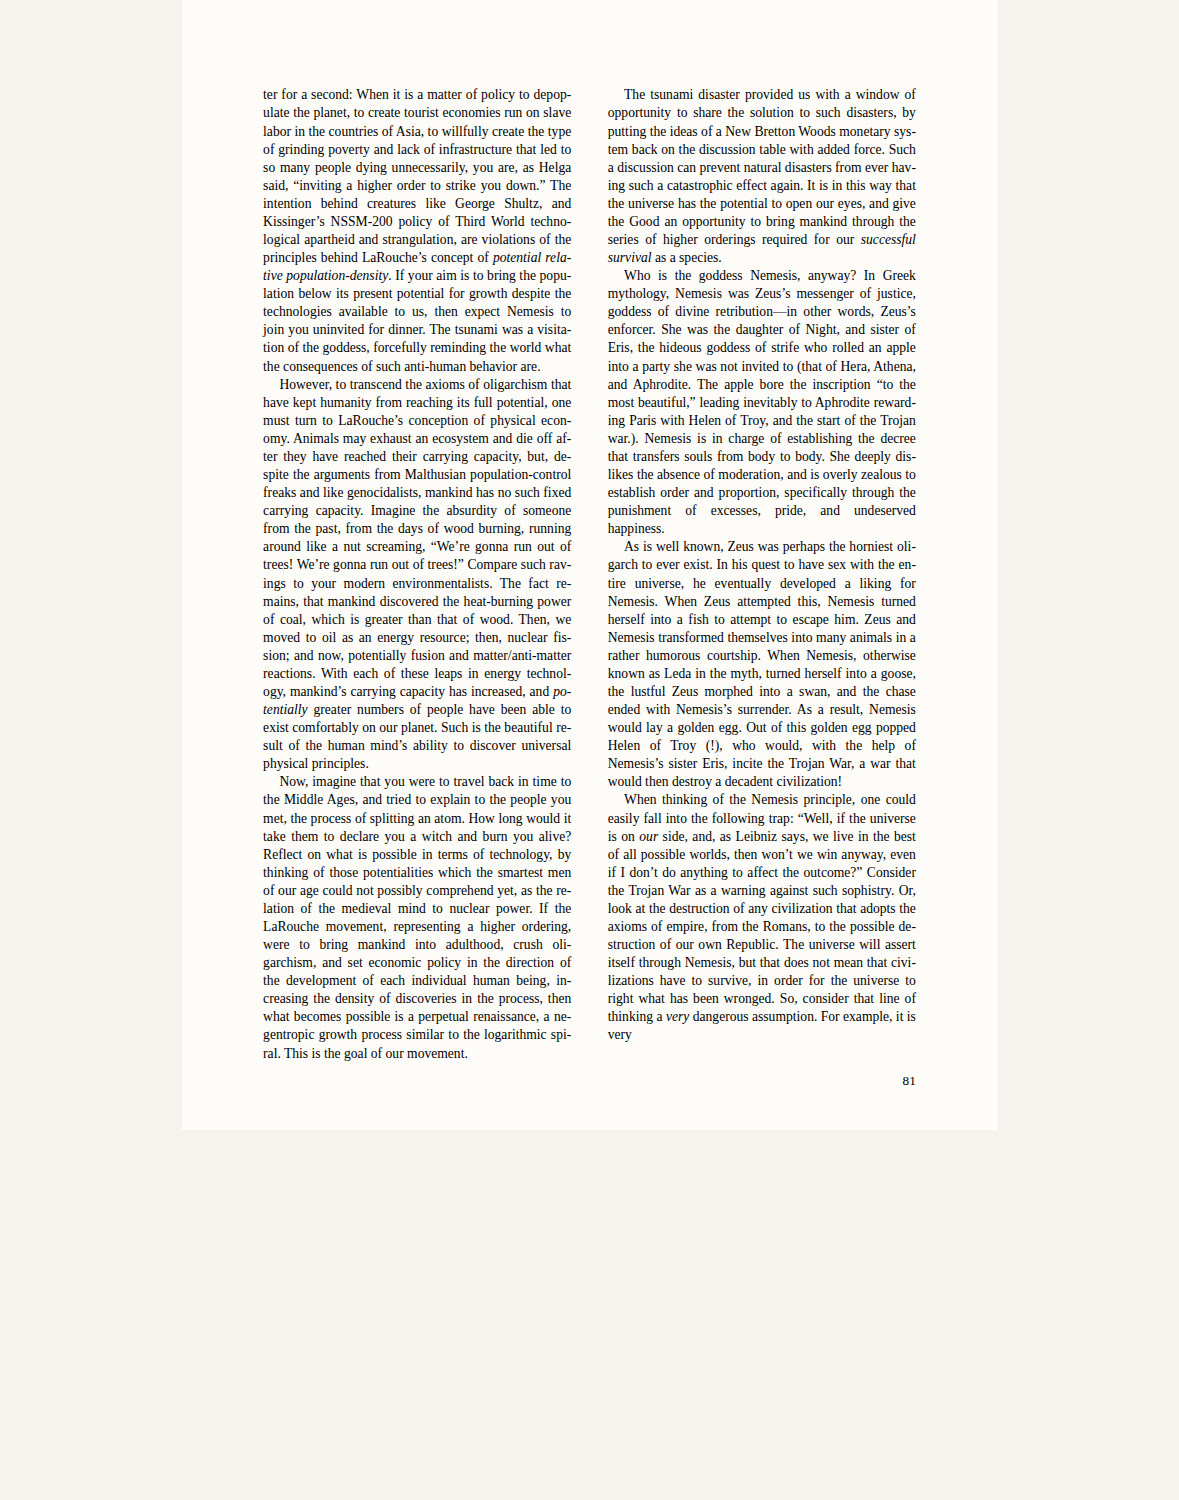ter for a second: When it is a matter of policy to depopulate the planet, to create tourist economies run on slave labor in the countries of Asia, to willfully create the type of grinding poverty and lack of infrastructure that led to so many people dying unnecessarily, you are, as Helga said, “inviting a higher order to strike you down.” The intention behind creatures like George Shultz, and Kissinger’s NSSM-200 policy of Third World technological apartheid and strangulation, are violations of the principles behind LaRouche’s concept of potential relative population-density. If your aim is to bring the population below its present potential for growth despite the technologies available to us, then expect Nemesis to join you uninvited for dinner. The tsunami was a visitation of the goddess, forcefully reminding the world what the consequences of such anti-human behavior are.
However, to transcend the axioms of oligarchism that have kept humanity from reaching its full potential, one must turn to LaRouche’s conception of physical economy. Animals may exhaust an ecosystem and die off after they have reached their carrying capacity, but, despite the arguments from Malthusian population-control freaks and like genocidalists, mankind has no such fixed carrying capacity. Imagine the absurdity of someone from the past, from the days of wood burning, running around like a nut screaming, “We’re gonna run out of trees! We’re gonna run out of trees!” Compare such ravings to your modern environmentalists. The fact remains, that mankind discovered the heat-burning power of coal, which is greater than that of wood. Then, we moved to oil as an energy resource; then, nuclear fission; and now, potentially fusion and matter/anti-matter reactions. With each of these leaps in energy technology, mankind’s carrying capacity has increased, and potentially greater numbers of people have been able to exist comfortably on our planet. Such is the beautiful result of the human mind’s ability to discover universal physical principles.
Now, imagine that you were to travel back in time to the Middle Ages, and tried to explain to the people you met, the process of splitting an atom. How long would it take them to declare you a witch and burn you alive? Reflect on what is possible in terms of technology, by thinking of those potentialities which the smartest men of our age could not possibly comprehend yet, as the relation of the medieval mind to nuclear power. If the LaRouche movement, representing a higher ordering, were to bring mankind into adulthood, crush oligarchism, and set economic policy in the direction of the development of each individual human being, increasing the density of discoveries in the process, then what becomes possible is a perpetual renaissance, a negentropic growth process similar to the logarithmic spiral. This is the goal of our movement.
The tsunami disaster provided us with a window of opportunity to share the solution to such disasters, by putting the ideas of a New Bretton Woods monetary system back on the discussion table with added force. Such a discussion can prevent natural disasters from ever having such a catastrophic effect again. It is in this way that the universe has the potential to open our eyes, and give the Good an opportunity to bring mankind through the series of higher orderings required for our successful survival as a species.
Who is the goddess Nemesis, anyway? In Greek mythology, Nemesis was Zeus’s messenger of justice, goddess of divine retribution—in other words, Zeus’s enforcer. She was the daughter of Night, and sister of Eris, the hideous goddess of strife who rolled an apple into a party she was not invited to (that of Hera, Athena, and Aphrodite. The apple bore the inscription “to the most beautiful,” leading inevitably to Aphrodite rewarding Paris with Helen of Troy, and the start of the Trojan war.). Nemesis is in charge of establishing the decree that transfers souls from body to body. She deeply dislikes the absence of moderation, and is overly zealous to establish order and proportion, specifically through the punishment of excesses, pride, and undeserved happiness.
As is well known, Zeus was perhaps the horniest oligarch to ever exist. In his quest to have sex with the entire universe, he eventually developed a liking for Nemesis. When Zeus attempted this, Nemesis turned herself into a fish to attempt to escape him. Zeus and Nemesis transformed themselves into many animals in a rather humorous courtship. When Nemesis, otherwise known as Leda in the myth, turned herself into a goose, the lustful Zeus morphed into a swan, and the chase ended with Nemesis’s surrender. As a result, Nemesis would lay a golden egg. Out of this golden egg popped Helen of Troy (!), who would, with the help of Nemesis’s sister Eris, incite the Trojan War, a war that would then destroy a decadent civilization!
When thinking of the Nemesis principle, one could easily fall into the following trap: “Well, if the universe is on our side, and, as Leibniz says, we live in the best of all possible worlds, then won’t we win anyway, even if I don’t do anything to affect the outcome?” Consider the Trojan War as a warning against such sophistry. Or, look at the destruction of any civilization that adopts the axioms of empire, from the Romans, to the possible destruction of our own Republic. The universe will assert itself through Nemesis, but that does not mean that civilizations have to survive, in order for the universe to right what has been wronged. So, consider that line of thinking a very dangerous assumption. For example, it is very
81